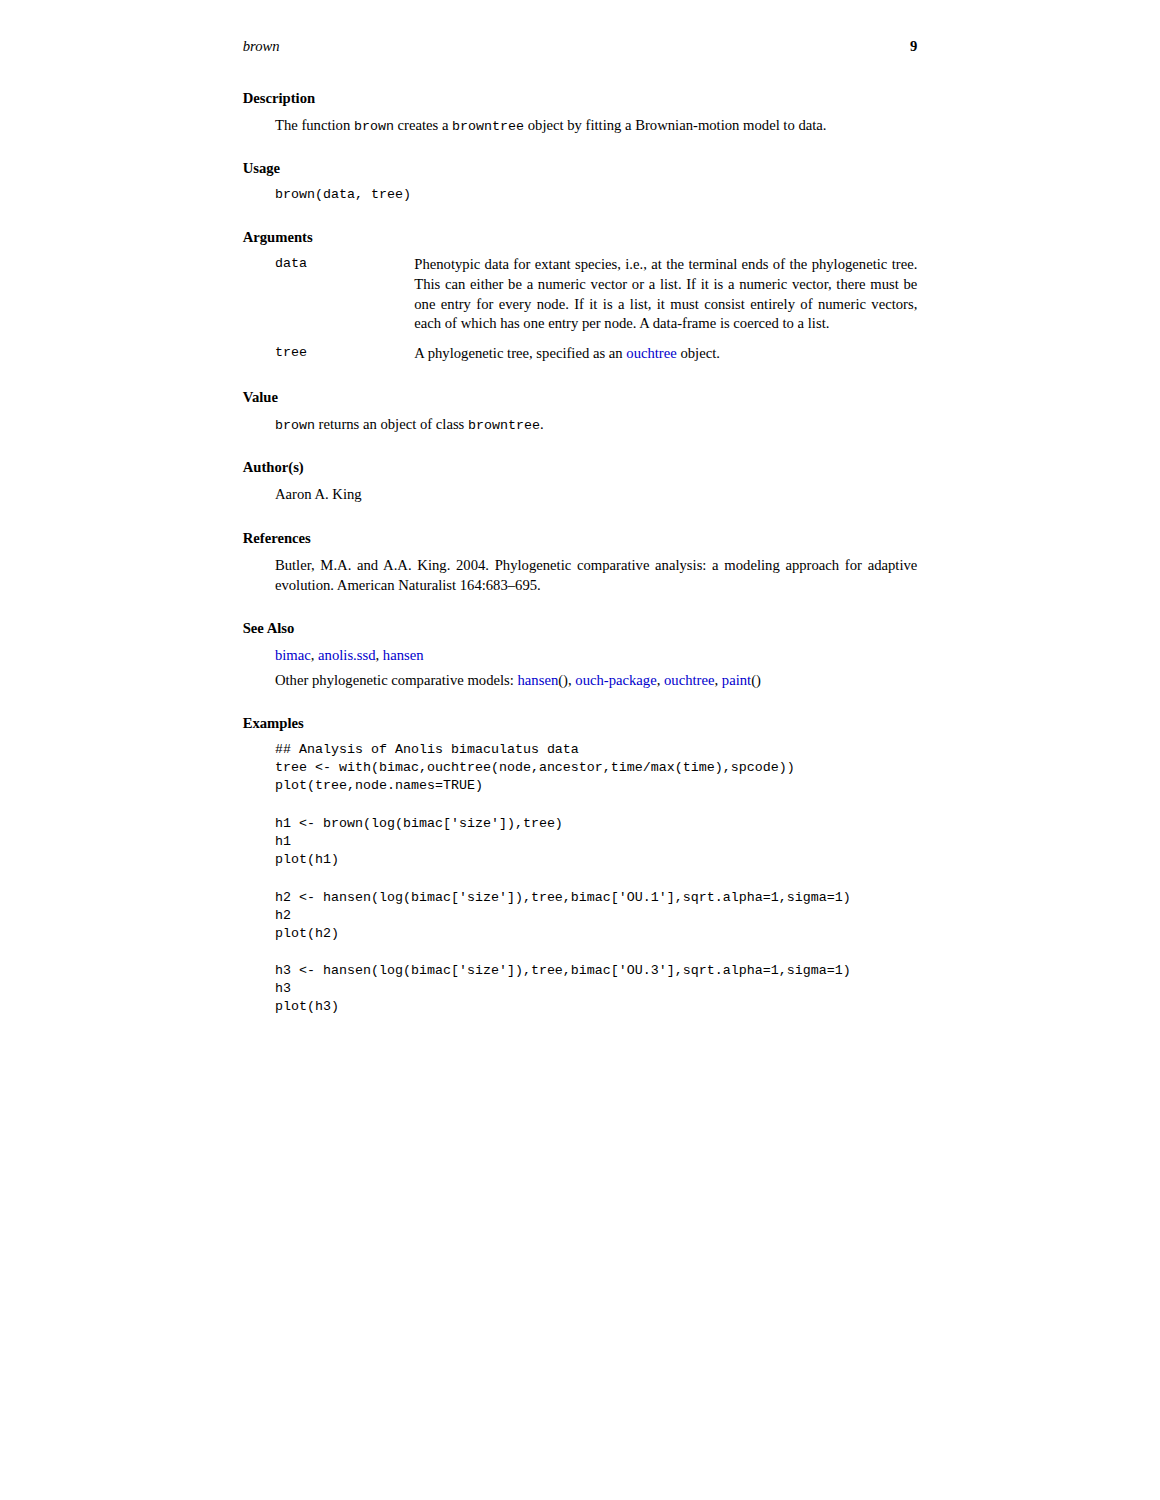brown 9
Description
The function brown creates a browntree object by fitting a Brownian-motion model to data.
Usage
brown(data, tree)
Arguments
data
Phenotypic data for extant species, i.e., at the terminal ends of the phylogenetic tree. This can either be a numeric vector or a list. If it is a numeric vector, there must be one entry for every node. If it is a list, it must consist entirely of numeric vectors, each of which has one entry per node. A data-frame is coerced to a list.
tree
A phylogenetic tree, specified as an ouchtree object.
Value
brown returns an object of class browntree.
Author(s)
Aaron A. King
References
Butler, M.A. and A.A. King. 2004. Phylogenetic comparative analysis: a modeling approach for adaptive evolution. American Naturalist 164:683–695.
See Also
bimac, anolis.ssd, hansen
Other phylogenetic comparative models: hansen(), ouch-package, ouchtree, paint()
Examples
## Analysis of Anolis bimaculatus data
tree <- with(bimac,ouchtree(node,ancestor,time/max(time),spcode))
plot(tree,node.names=TRUE)
h1 <- brown(log(bimac['size']),tree)
h1
plot(h1)
h2 <- hansen(log(bimac['size']),tree,bimac['OU.1'],sqrt.alpha=1,sigma=1)
h2
plot(h2)
h3 <- hansen(log(bimac['size']),tree,bimac['OU.3'],sqrt.alpha=1,sigma=1)
h3
plot(h3)